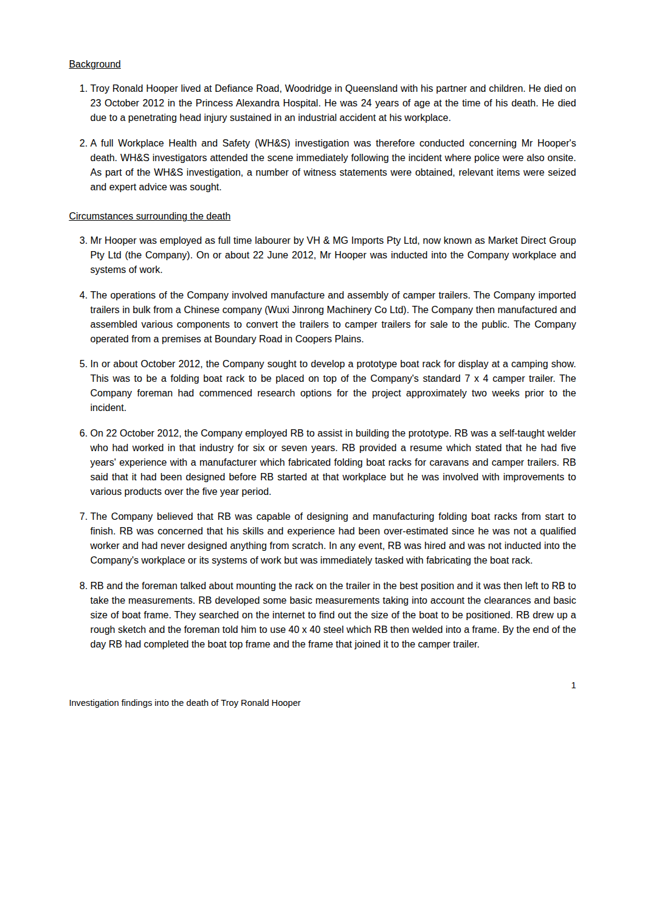Background
Troy Ronald Hooper lived at Defiance Road, Woodridge in Queensland with his partner and children. He died on 23 October 2012 in the Princess Alexandra Hospital. He was 24 years of age at the time of his death. He died due to a penetrating head injury sustained in an industrial accident at his workplace.
A full Workplace Health and Safety (WH&S) investigation was therefore conducted concerning Mr Hooper's death. WH&S investigators attended the scene immediately following the incident where police were also onsite. As part of the WH&S investigation, a number of witness statements were obtained, relevant items were seized and expert advice was sought.
Circumstances surrounding the death
Mr Hooper was employed as full time labourer by VH & MG Imports Pty Ltd, now known as Market Direct Group Pty Ltd (the Company). On or about 22 June 2012, Mr Hooper was inducted into the Company workplace and systems of work.
The operations of the Company involved manufacture and assembly of camper trailers. The Company imported trailers in bulk from a Chinese company (Wuxi Jinrong Machinery Co Ltd). The Company then manufactured and assembled various components to convert the trailers to camper trailers for sale to the public. The Company operated from a premises at Boundary Road in Coopers Plains.
In or about October 2012, the Company sought to develop a prototype boat rack for display at a camping show. This was to be a folding boat rack to be placed on top of the Company's standard 7 x 4 camper trailer. The Company foreman had commenced research options for the project approximately two weeks prior to the incident.
On 22 October 2012, the Company employed RB to assist in building the prototype. RB was a self-taught welder who had worked in that industry for six or seven years. RB provided a resume which stated that he had five years' experience with a manufacturer which fabricated folding boat racks for caravans and camper trailers. RB said that it had been designed before RB started at that workplace but he was involved with improvements to various products over the five year period.
The Company believed that RB was capable of designing and manufacturing folding boat racks from start to finish. RB was concerned that his skills and experience had been over-estimated since he was not a qualified worker and had never designed anything from scratch. In any event, RB was hired and was not inducted into the Company's workplace or its systems of work but was immediately tasked with fabricating the boat rack.
RB and the foreman talked about mounting the rack on the trailer in the best position and it was then left to RB to take the measurements. RB developed some basic measurements taking into account the clearances and basic size of boat frame. They searched on the internet to find out the size of the boat to be positioned. RB drew up a rough sketch and the foreman told him to use 40 x 40 steel which RB then welded into a frame. By the end of the day RB had completed the boat top frame and the frame that joined it to the camper trailer.
1
Investigation findings into the death of Troy Ronald Hooper